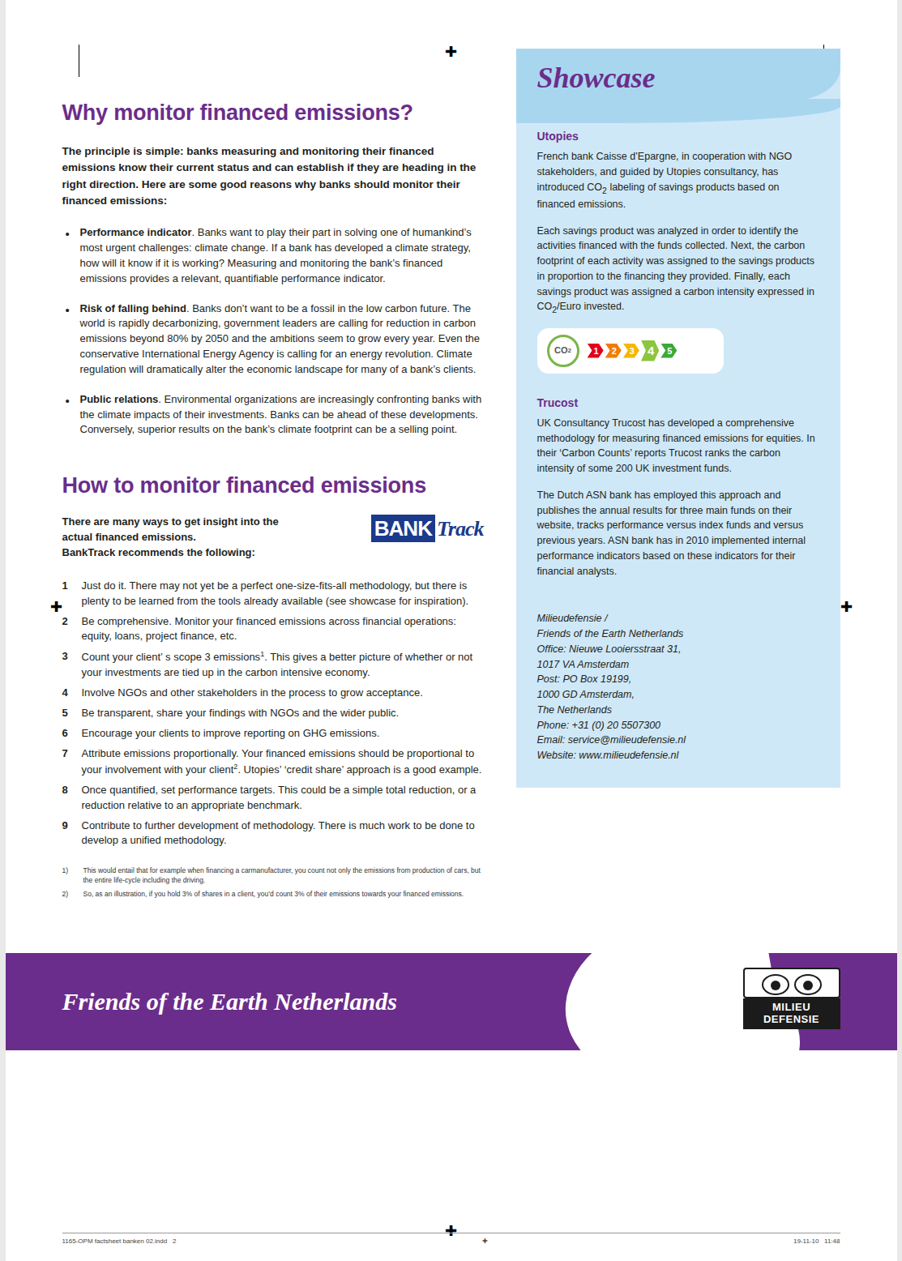✚ ✚ ✚ ✚
Why monitor financed emissions?
The principle is simple: banks measuring and monitoring their financed emissions know their current status and can establish if they are heading in the right direction. Here are some good reasons why banks should monitor their financed emissions:
Performance indicator. Banks want to play their part in solving one of humankind’s most urgent challenges: climate change. If a bank has developed a climate strategy, how will it know if it is working? Measuring and monitoring the bank’s financed emissions provides a relevant, quantifiable performance indicator.
Risk of falling behind. Banks don’t want to be a fossil in the low carbon future. The world is rapidly decarbonizing, government leaders are calling for reduction in carbon emissions beyond 80% by 2050 and the ambitions seem to grow every year. Even the conservative International Energy Agency is calling for an energy revolution. Climate regulation will dramatically alter the economic landscape for many of a bank’s clients.
Public relations. Environmental organizations are increasingly confronting banks with the climate impacts of their investments. Banks can be ahead of these developments. Conversely, superior results on the bank’s climate footprint can be a selling point.
How to monitor financed emissions
There are many ways to get insight into the actual financed emissions.
BankTrack recommends the following:
BANK Track
Just do it. There may not yet be a perfect one-size-fits-all methodology, but there is plenty to be learned from the tools already available (see showcase for inspiration).
Be comprehensive. Monitor your financed emissions across financial operations: equity, loans, project finance, etc.
Count your client’ s scope 3 emissions1. This gives a better picture of whether or not your investments are tied up in the carbon intensive economy.
Involve NGOs and other stakeholders in the process to grow acceptance.
Be transparent, share your findings with NGOs and the wider public.
Encourage your clients to improve reporting on GHG emissions.
Attribute emissions proportionally. Your financed emissions should be proportional to your involvement with your client2. Utopies’ ‘credit share’ approach is a good example.
Once quantified, set performance targets. This could be a simple total reduction, or a reduction relative to an appropriate benchmark.
Contribute to further development of methodology. There is much work to be done to develop a unified methodology.
This would entail that for example when financing a carmanufacturer, you count not only the emissions from production of cars, but the entire life-cycle including the driving.
So, as an illustration, if you hold 3% of shares in a client, you’d count 3% of their emissions towards your financed emissions.
Showcase
Utopies
French bank Caisse d’Epargne, in cooperation with NGO stakeholders, and guided by Utopies consultancy, has introduced CO2 labeling of savings products based on financed emissions.
Each savings product was analyzed in order to identify the activities financed with the funds collected. Next, the carbon footprint of each activity was assigned to the savings products in proportion to the financing they provided. Finally, each savings product was assigned a carbon intensity expressed in CO2/Euro invested.
CO2
1 2 3 4 5
Trucost
UK Consultancy Trucost has developed a comprehensive methodology for measuring financed emissions for equities. In their ‘Carbon Counts’ reports Trucost ranks the carbon intensity of some 200 UK investment funds.
The Dutch ASN bank has employed this approach and publishes the annual results for three main funds on their website, tracks performance versus index funds and versus previous years. ASN bank has in 2010 implemented internal performance indicators based on these indicators for their financial analysts.
Milieudefensie /
Friends of the Earth Netherlands
Office: Nieuwe Looiersstraat 31,
1017 VA Amsterdam
Post: PO Box 19199,
1000 GD Amsterdam,
The Netherlands
Phone: +31 (0) 20 5507300
Email: service@milieudefensie.nl
Website: www.milieudefensie.nl
Friends of the Earth Netherlands
MILIEU
DEFENSIE
1165-OPM factsheet banken 02.indd 2 ✚ 19-11-10 11:48